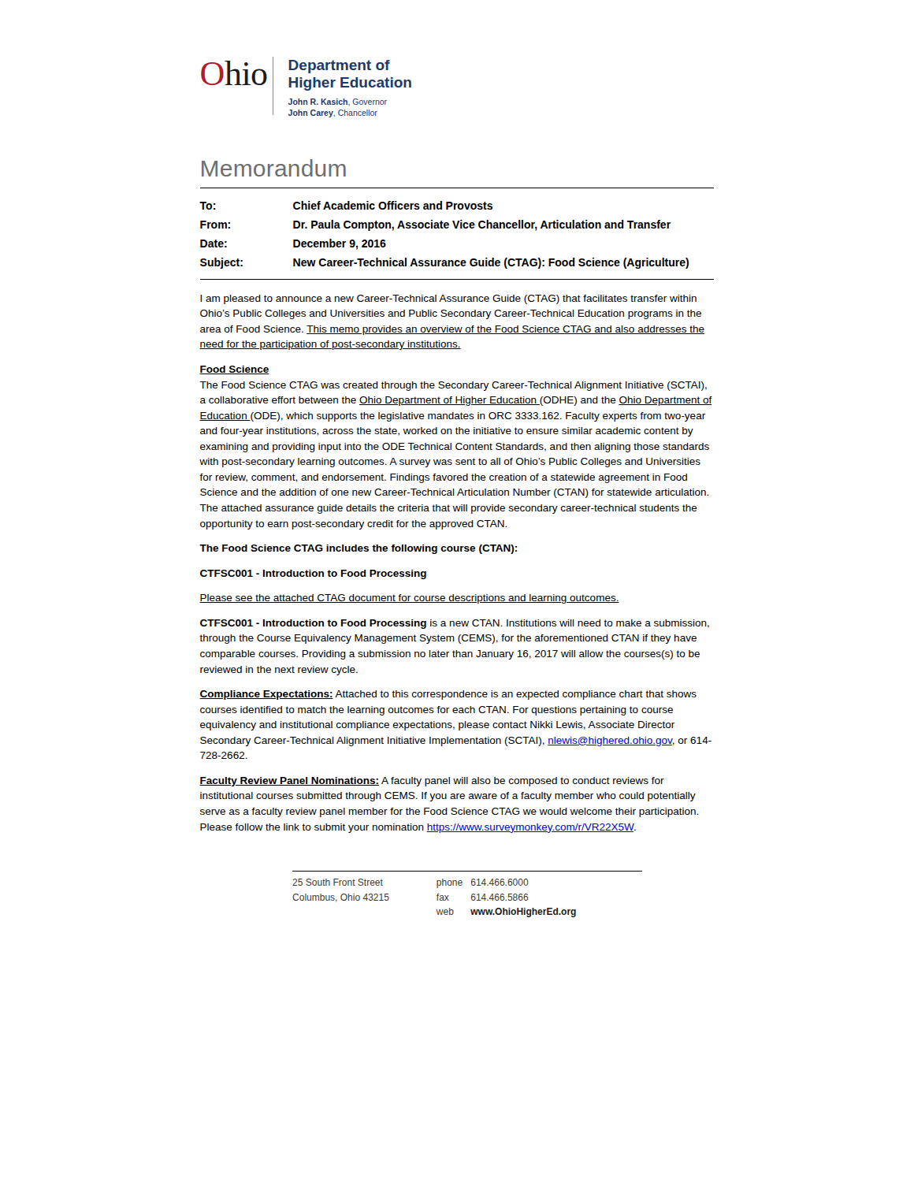| O hio | | Department of Higher Education John R. Kasich , Governor John Carey , Chancellor |
Memorandum
| To: | Chief Academic Officers and Provosts |
| From: | Dr. Paula Compton, Associate Vice Chancellor, Articulation and Transfer |
| Date: | December 9, 2016 |
| Subject: | New Career-Technical Assurance Guide (CTAG): Food Science (Agriculture) |
I am pleased to announce a new Career-Technical Assurance Guide (CTAG) that facilitates transfer within Ohio’s Public Colleges and Universities and Public Secondary Career-Technical Education programs in the area of Food Science. This memo provides an overview of the Food Science CTAG and also addresses the need for the participation of post-secondary institutions.
Food Science
The Food Science CTAG was created through the Secondary Career-Technical Alignment Initiative (SCTAI), a collaborative effort between the Ohio Department of Higher Education (ODHE) and the Ohio Department of Education (ODE), which supports the legislative mandates in ORC 3333.162. Faculty experts from two-year and four-year institutions, across the state, worked on the initiative to ensure similar academic content by examining and providing input into the ODE Technical Content Standards, and then aligning those standards with post-secondary learning outcomes. A survey was sent to all of Ohio’s Public Colleges and Universities for review, comment, and endorsement. Findings favored the creation of a statewide agreement in Food Science and the addition of one new Career-Technical Articulation Number (CTAN) for statewide articulation. The attached assurance guide details the criteria that will provide secondary career-technical students the opportunity to earn post-secondary credit for the approved CTAN.
The Food Science CTAG includes the following course (CTAN):
CTFSC001 - Introduction to Food Processing
Please see the attached CTAG document for course descriptions and learning outcomes.
CTFSC001 - Introduction to Food Processing is a new CTAN. Institutions will need to make a submission, through the Course Equivalency Management System (CEMS), for the aforementioned CTAN if they have comparable courses. Providing a submission no later than January 16, 2017 will allow the courses(s) to be reviewed in the next review cycle.
Compliance Expectations: Attached to this correspondence is an expected compliance chart that shows courses identified to match the learning outcomes for each CTAN. For questions pertaining to course equivalency and institutional compliance expectations, please contact Nikki Lewis, Associate Director Secondary Career-Technical Alignment Initiative Implementation (SCTAI), nlewis@highered.ohio.gov, or 614-728-2662.
Faculty Review Panel Nominations: A faculty panel will also be composed to conduct reviews for institutional courses submitted through CEMS. If you are aware of a faculty member who could potentially serve as a faculty review panel member for the Food Science CTAG we would welcome their participation. Please follow the link to submit your nomination https://www.surveymonkey.com/r/VR22X5W.
| 25 South Front Street | phone | 614.466.6000 |
| Columbus, Ohio 43215 | fax | 614.466.5866 |
| | web | www.OhioHigherEd.org |